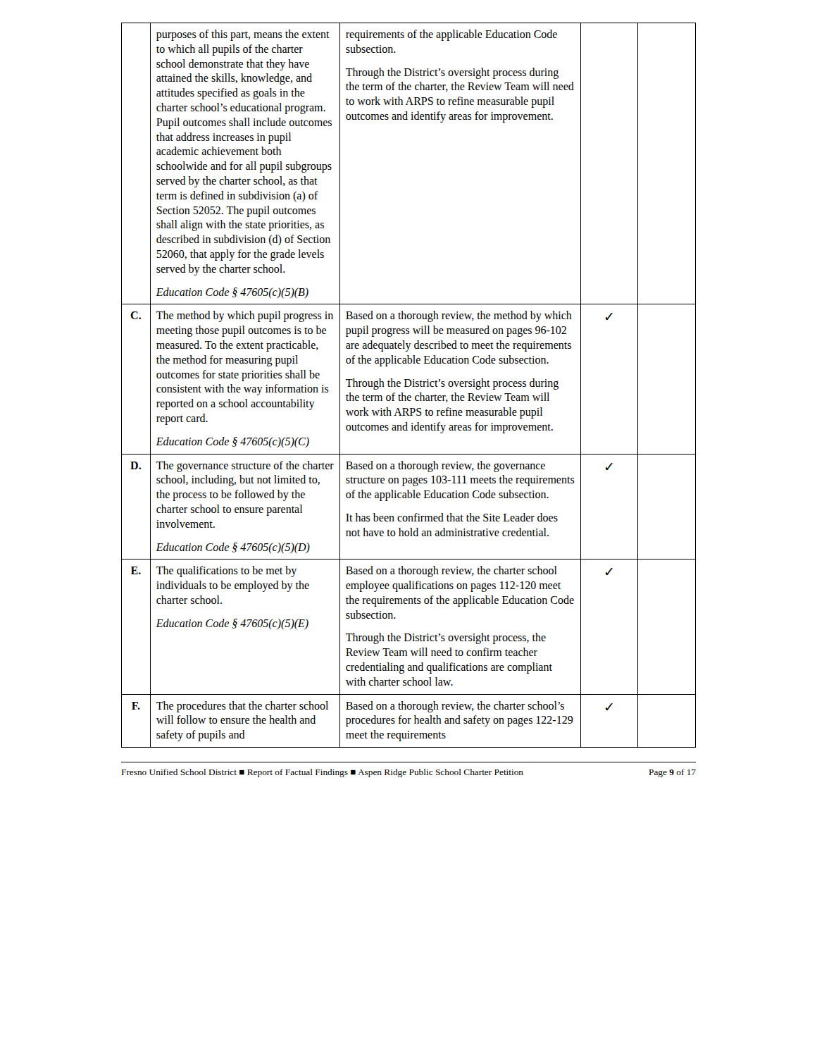| | purposes of this part, means the extent to which all pupils of the charter school demonstrate that they have attained the skills, knowledge, and attitudes specified as goals in the charter school’s educational program. Pupil outcomes shall include outcomes that address increases in pupil academic achievement both schoolwide and for all pupil subgroups served by the charter school, as that term is defined in subdivision (a) of Section 52052. The pupil outcomes shall align with the state priorities, as described in subdivision (d) of Section 52060, that apply for the grade levels served by the charter school. Education Code § 47605(c)(5)(B) | requirements of the applicable Education Code subsection. Through the District’s oversight process during the term of the charter, the Review Team will need to work with ARPS to refine measurable pupil outcomes and identify areas for improvement. | | |
| C. | The method by which pupil progress in meeting those pupil outcomes is to be measured. To the extent practicable, the method for measuring pupil outcomes for state priorities shall be consistent with the way information is reported on a school accountability report card. Education Code § 47605(c)(5)(C) | Based on a thorough review, the method by which pupil progress will be measured on pages 96-102 are adequately described to meet the requirements of the applicable Education Code subsection. Through the District’s oversight process during the term of the charter, the Review Team will work with ARPS to refine measurable pupil outcomes and identify areas for improvement. | ✓ | |
| D. | The governance structure of the charter school, including, but not limited to, the process to be followed by the charter school to ensure parental involvement. Education Code § 47605(c)(5)(D) | Based on a thorough review, the governance structure on pages 103-111 meets the requirements of the applicable Education Code subsection. It has been confirmed that the Site Leader does not have to hold an administrative credential. | ✓ | |
| E. | The qualifications to be met by individuals to be employed by the charter school. Education Code § 47605(c)(5)(E) | Based on a thorough review, the charter school employee qualifications on pages 112-120 meet the requirements of the applicable Education Code subsection. Through the District’s oversight process, the Review Team will need to confirm teacher credentialing and qualifications are compliant with charter school law. | ✓ | |
| F. | The procedures that the charter school will follow to ensure the health and safety of pupils and | Based on a thorough review, the charter school’s procedures for health and safety on pages 122-129 meet the requirements | ✓ | |
Fresno Unified School District ■ Report of Factual Findings ■ Aspen Ridge Public School Charter Petition Page 9 of 17